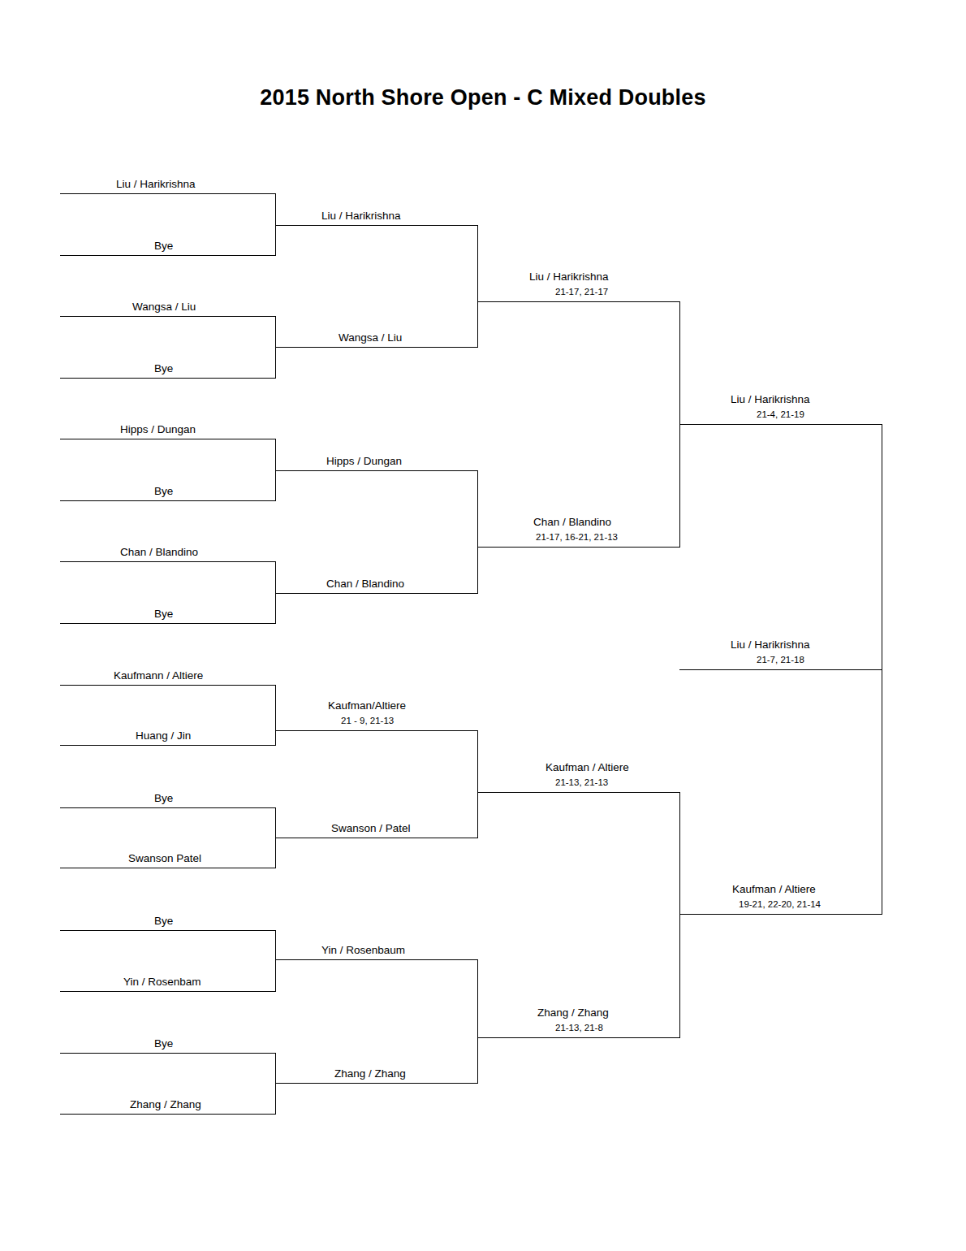2015 North Shore Open - C Mixed Doubles
Liu / Harikrishna
Bye
Wangsa / Liu
Bye
Hipps / Dungan
Bye
Chan / Blandino
Bye
Kaufmann / Altiere
Huang / Jin
Bye
Swanson Patel
Bye
Yin / Rosenbam
Bye
Zhang / Zhang
Liu / Harikrishna
Wangsa / Liu
Hipps / Dungan
Chan / Blandino
Kaufman/Altiere
21 - 9, 21-13
Swanson / Patel
Yin / Rosenbaum
Zhang / Zhang
Liu / Harikrishna
21-17, 21-17
Chan / Blandino
21-17, 16-21, 21-13
Kaufman / Altiere
21-13, 21-13
Zhang / Zhang
21-13, 21-8
Liu / Harikrishna
21-4, 21-19
Kaufman / Altiere
19-21, 22-20, 21-14
Liu / Harikrishna
21-7, 21-18